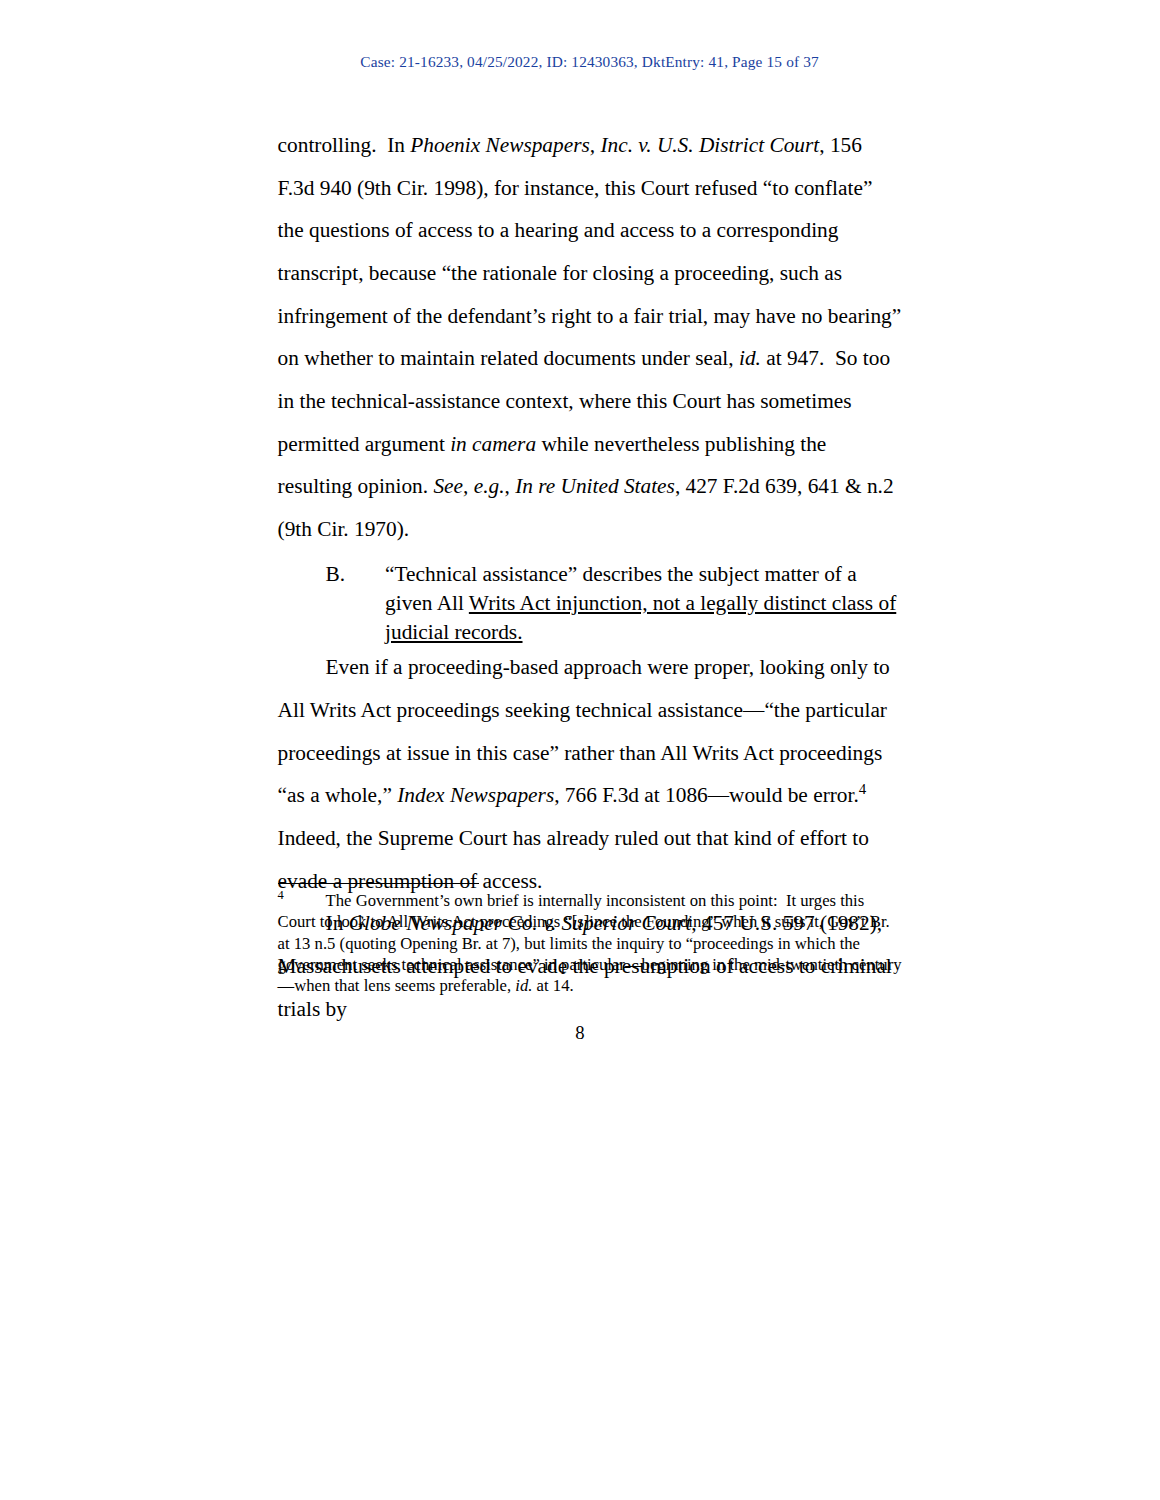Case: 21-16233, 04/25/2022, ID: 12430363, DktEntry: 41, Page 15 of 37
controlling. In Phoenix Newspapers, Inc. v. U.S. District Court, 156 F.3d 940 (9th Cir. 1998), for instance, this Court refused “to conflate” the questions of access to a hearing and access to a corresponding transcript, because “the rationale for closing a proceeding, such as infringement of the defendant’s right to a fair trial, may have no bearing” on whether to maintain related documents under seal, id. at 947. So too in the technical-assistance context, where this Court has sometimes permitted argument in camera while nevertheless publishing the resulting opinion. See, e.g., In re United States, 427 F.2d 639, 641 & n.2 (9th Cir. 1970).
B.
“Technical assistance” describes the subject matter of a given All Writs Act injunction, not a legally distinct class of judicial records.
Even if a proceeding-based approach were proper, looking only to All Writs Act proceedings seeking technical assistance—“the particular proceedings at issue in this case” rather than All Writs Act proceedings “as a whole,” Index Newspapers, 766 F.3d at 1086—would be error.4 Indeed, the Supreme Court has already ruled out that kind of effort to evade a presumption of access.
In Globe Newspaper Co. v. Superior Court, 457 U.S. 597 (1982), Massachusetts attempted to evade the presumption of access to criminal trials by
4 The Government’s own brief is internally inconsistent on this point: It urges this Court to look to All Writs Act proceedings “[s]ince the Founding” when it suits it, Gov’t Br. at 13 n.5 (quoting Opening Br. at 7), but limits the inquiry to “proceedings in which the government seeks technical assistance” in particular—beginning in the mid-twentieth century—when that lens seems preferable, id. at 14.
8